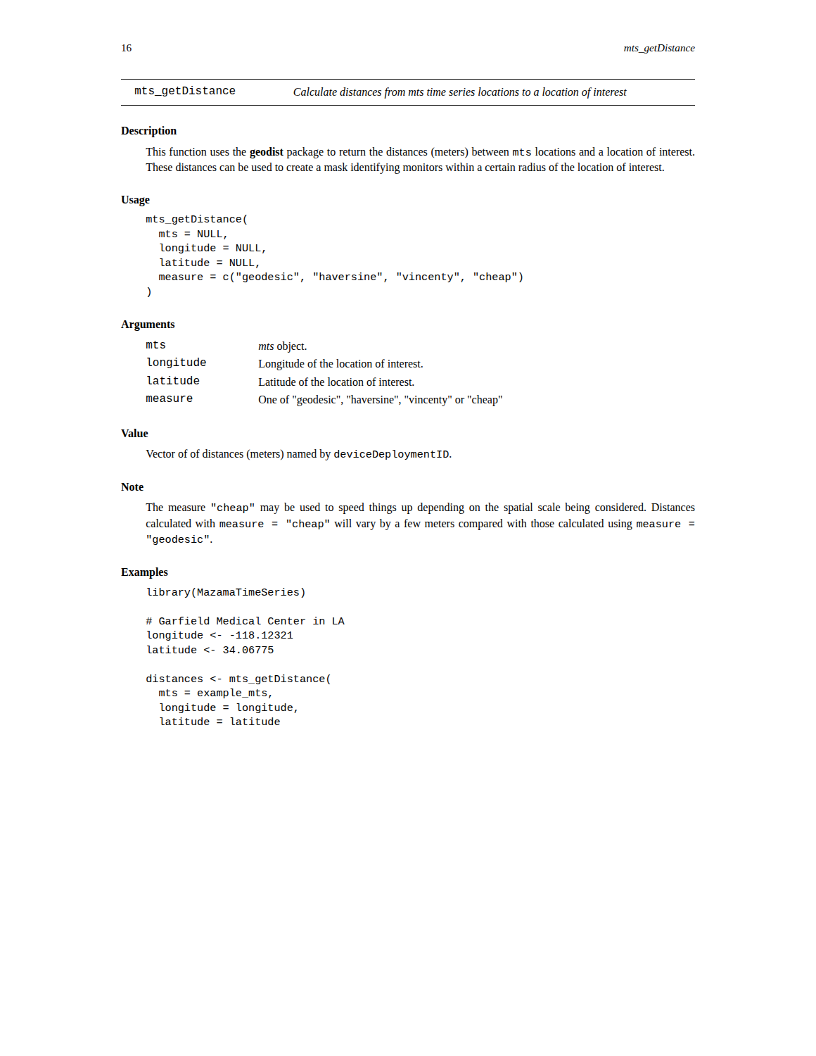16 mts_getDistance
| mts_getDistance | Calculate distances from mts time series locations to a location of interest |
Description
This function uses the geodist package to return the distances (meters) between mts locations and a location of interest. These distances can be used to create a mask identifying monitors within a certain radius of the location of interest.
Usage
mts_getDistance(
  mts = NULL,
  longitude = NULL,
  latitude = NULL,
  measure = c("geodesic", "haversine", "vincenty", "cheap")
)
Arguments
| mts | mts object. |
| longitude | Longitude of the location of interest. |
| latitude | Latitude of the location of interest. |
| measure | One of "geodesic", "haversine", "vincenty" or "cheap" |
Value
Vector of of distances (meters) named by deviceDeploymentID.
Note
The measure "cheap" may be used to speed things up depending on the spatial scale being considered. Distances calculated with measure = "cheap" will vary by a few meters compared with those calculated using measure = "geodesic".
Examples
library(MazamaTimeSeries)

# Garfield Medical Center in LA
longitude <- -118.12321
latitude <- 34.06775

distances <- mts_getDistance(
  mts = example_mts,
  longitude = longitude,
  latitude = latitude